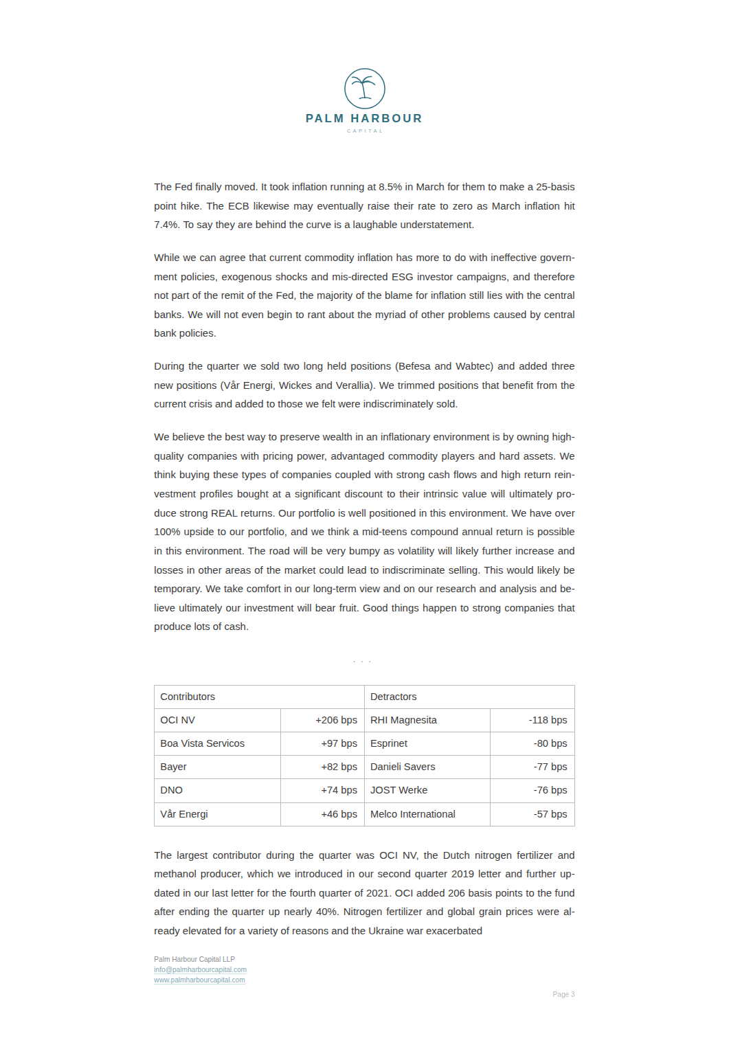PALM HARBOUR
CAPITAL
The Fed finally moved. It took inflation running at 8.5% in March for them to make a 25-basis point hike. The ECB likewise may eventually raise their rate to zero as March inflation hit 7.4%. To say they are behind the curve is a laughable understatement.
While we can agree that current commodity inflation has more to do with ineffective government policies, exogenous shocks and mis-directed ESG investor campaigns, and therefore not part of the remit of the Fed, the majority of the blame for inflation still lies with the central banks. We will not even begin to rant about the myriad of other problems caused by central bank policies.
During the quarter we sold two long held positions (Befesa and Wabtec) and added three new positions (Vår Energi, Wickes and Verallia). We trimmed positions that benefit from the current crisis and added to those we felt were indiscriminately sold.
We believe the best way to preserve wealth in an inflationary environment is by owning high-quality companies with pricing power, advantaged commodity players and hard assets. We think buying these types of companies coupled with strong cash flows and high return reinvestment profiles bought at a significant discount to their intrinsic value will ultimately produce strong REAL returns. Our portfolio is well positioned in this environment. We have over 100% upside to our portfolio, and we think a mid-teens compound annual return is possible in this environment. The road will be very bumpy as volatility will likely further increase and losses in other areas of the market could lead to indiscriminate selling. This would likely be temporary. We take comfort in our long-term view and on our research and analysis and believe ultimately our investment will bear fruit. Good things happen to strong companies that produce lots of cash.
...
| Contributors | Detractors |
| --- | --- |
| OCI NV | +206 bps | RHI Magnesita | -118 bps |
| Boa Vista Servicos | +97 bps | Esprinet | -80 bps |
| Bayer | +82 bps | Danieli Savers | -77 bps |
| DNO | +74 bps | JOST Werke | -76 bps |
| Vår Energi | +46 bps | Melco International | -57 bps |
The largest contributor during the quarter was OCI NV, the Dutch nitrogen fertilizer and methanol producer, which we introduced in our second quarter 2019 letter and further updated in our last letter for the fourth quarter of 2021. OCI added 206 basis points to the fund after ending the quarter up nearly 40%. Nitrogen fertilizer and global grain prices were already elevated for a variety of reasons and the Ukraine war exacerbated
Palm Harbour Capital LLP
info@palmharbourcapital.com
www.palmharbourcapital.com
Page 3